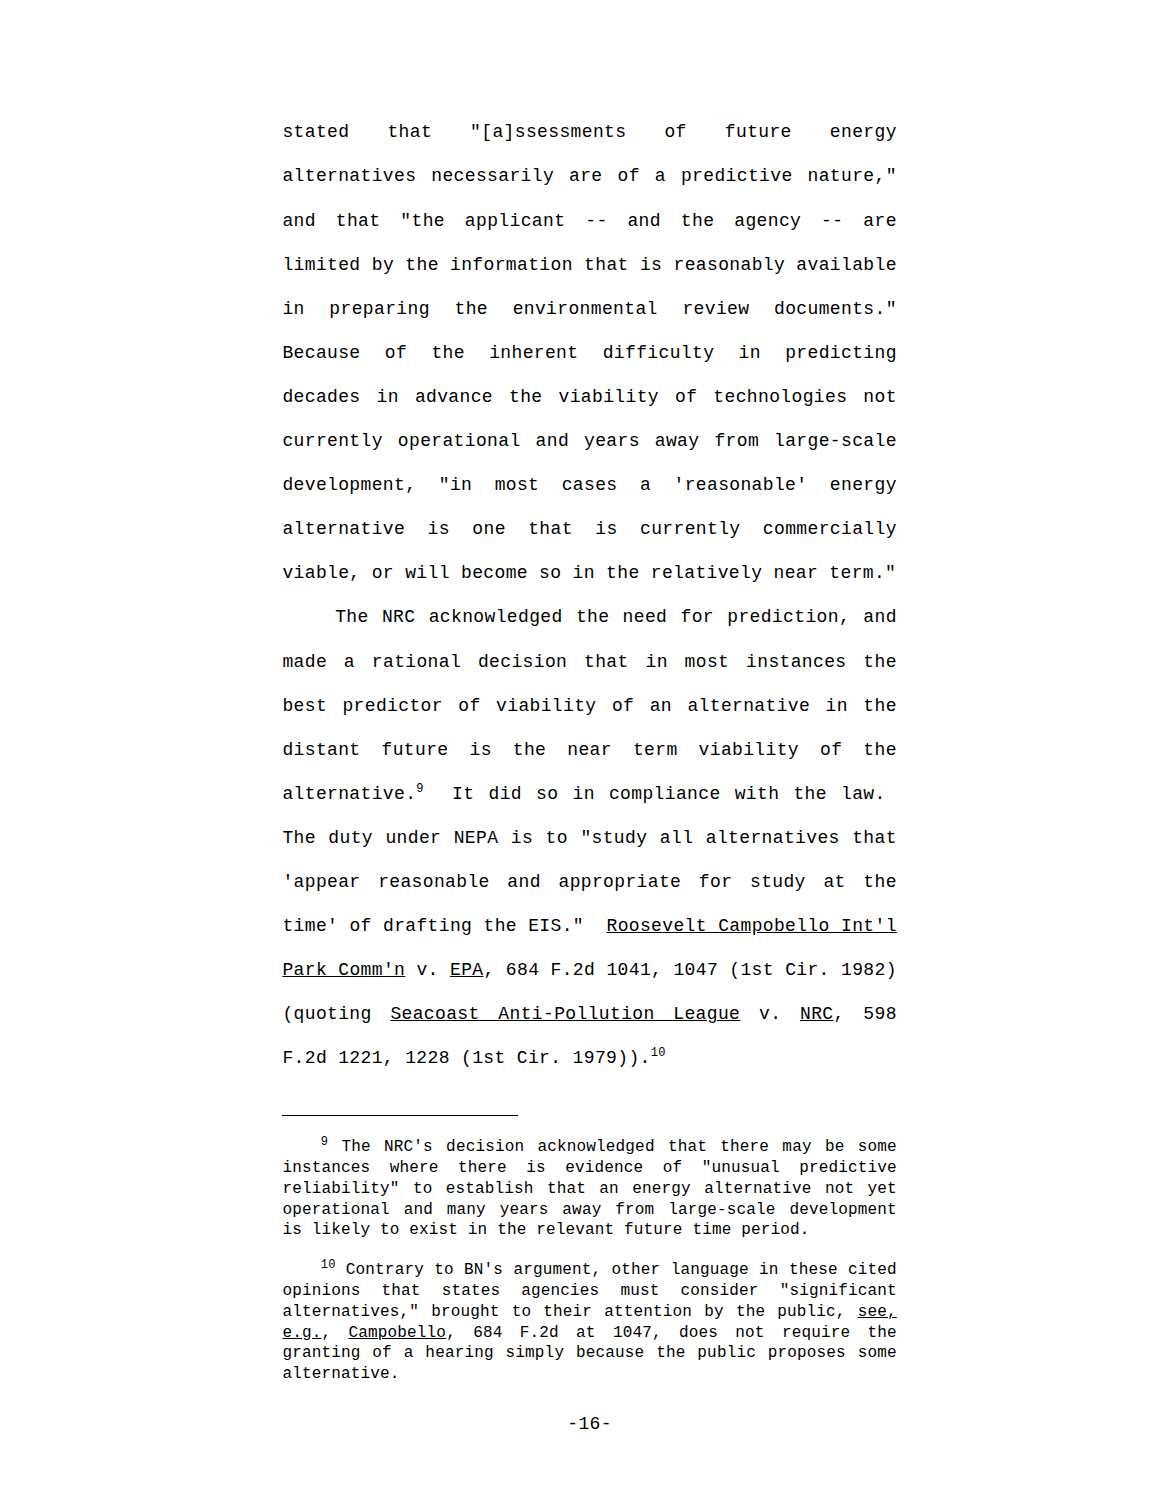stated that "[a]ssessments of future energy alternatives necessarily are of a predictive nature," and that "the applicant -- and the agency -- are limited by the information that is reasonably available in preparing the environmental review documents." Because of the inherent difficulty in predicting decades in advance the viability of technologies not currently operational and years away from large-scale development, "in most cases a 'reasonable' energy alternative is one that is currently commercially viable, or will become so in the relatively near term."
The NRC acknowledged the need for prediction, and made a rational decision that in most instances the best predictor of viability of an alternative in the distant future is the near term viability of the alternative.9 It did so in compliance with the law. The duty under NEPA is to "study all alternatives that 'appear reasonable and appropriate for study at the time' of drafting the EIS." Roosevelt Campobello Int'l Park Comm'n v. EPA, 684 F.2d 1041, 1047 (1st Cir. 1982) (quoting Seacoast Anti-Pollution League v. NRC, 598 F.2d 1221, 1228 (1st Cir. 1979)).10
9 The NRC's decision acknowledged that there may be some instances where there is evidence of "unusual predictive reliability" to establish that an energy alternative not yet operational and many years away from large-scale development is likely to exist in the relevant future time period.
10 Contrary to BN's argument, other language in these cited opinions that states agencies must consider "significant alternatives," brought to their attention by the public, see, e.g., Campobello, 684 F.2d at 1047, does not require the granting of a hearing simply because the public proposes some alternative.
-16-